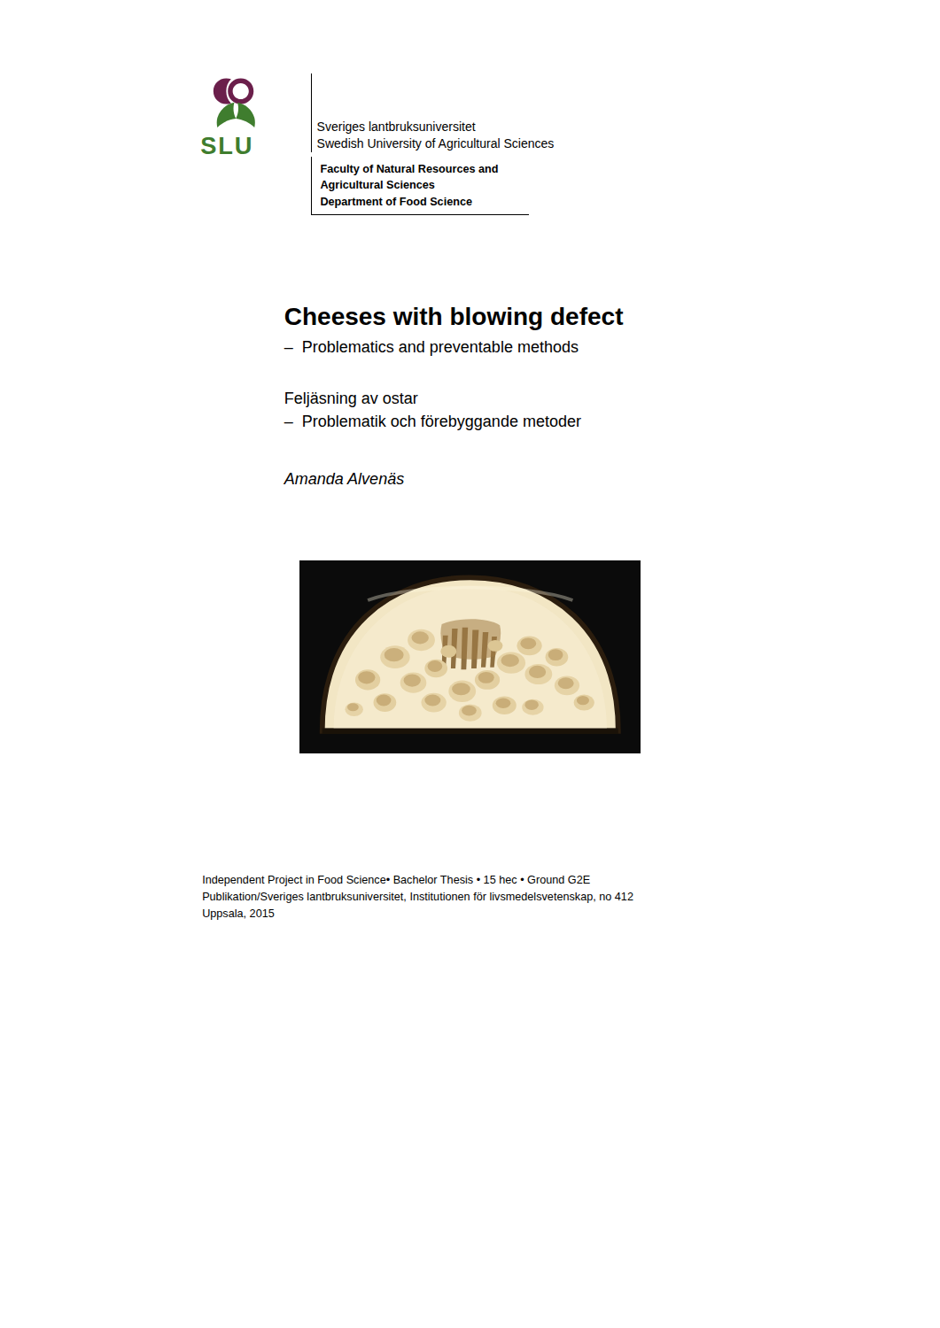SLU
Sveriges lantbruksuniversitet
Swedish University of Agricultural Sciences
Faculty of Natural Resources and
Agricultural Sciences
Department of Food Science
Cheeses with blowing defect
– Problematics and preventable methods
Feljäsning av ostar
– Problematik och förebyggande metoder
Amanda Alvenäs
Independent Project in Food Science• Bachelor Thesis • 15 hec • Ground G2E
Publikation/Sveriges lantbruksuniversitet, Institutionen för livsmedelsvetenskap, no 412
Uppsala, 2015